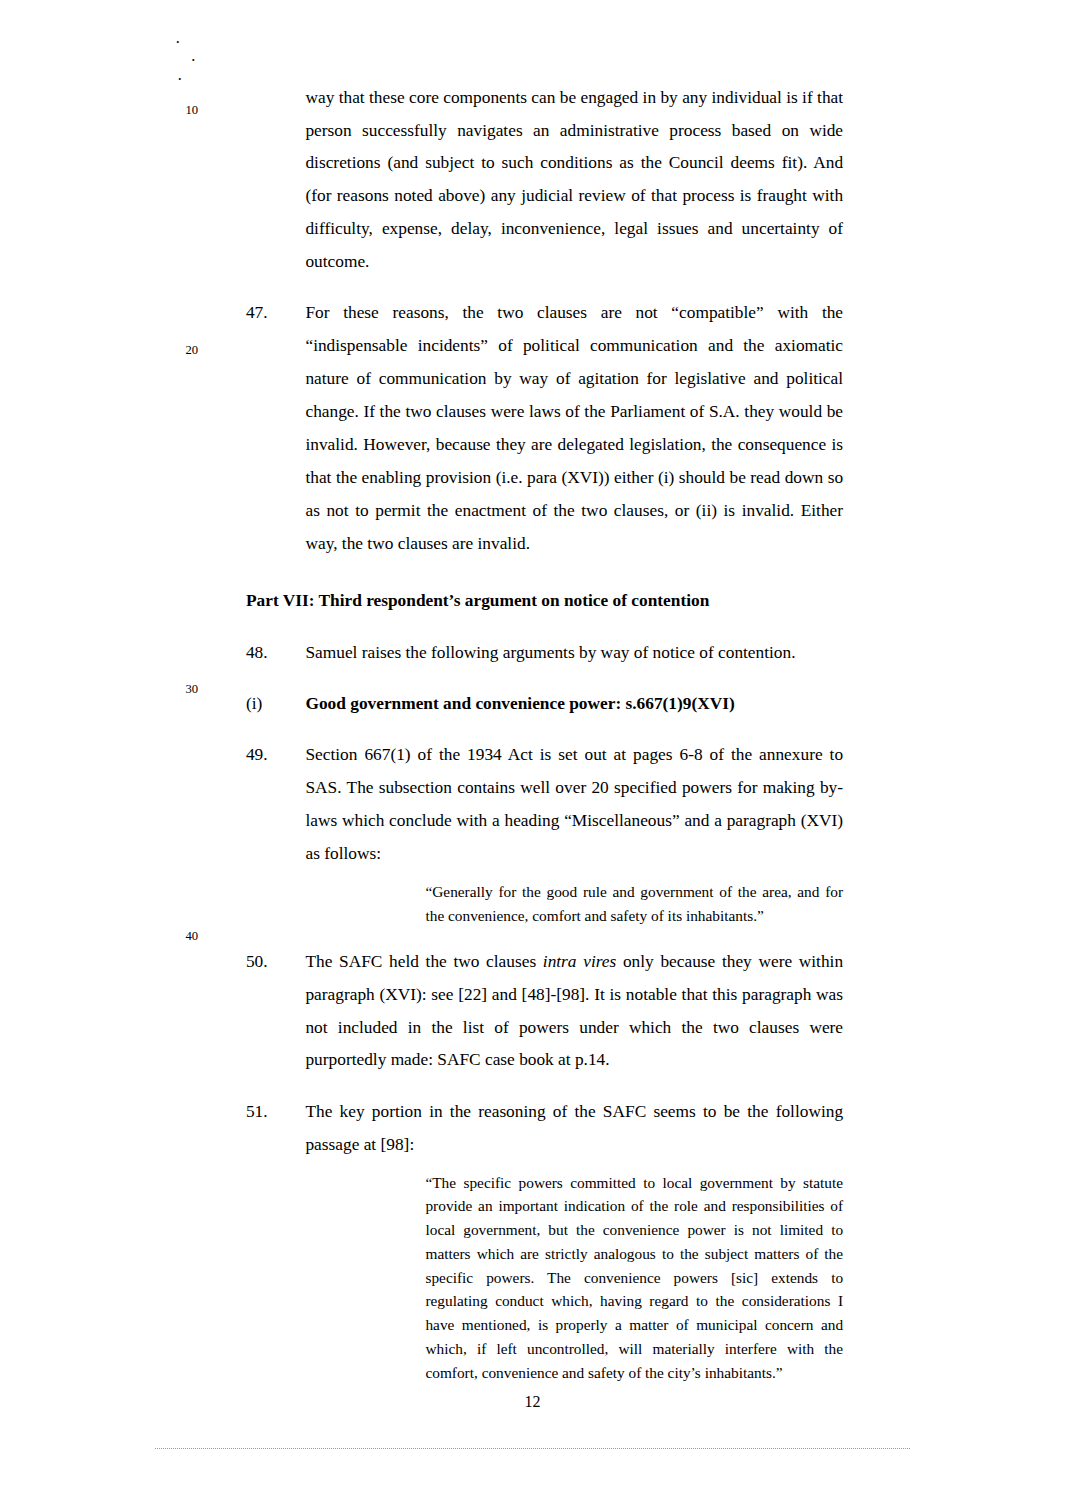. . .
10
20
30
40
way that these core components can be engaged in by any individual is if that person successfully navigates an administrative process based on wide discretions (and subject to such conditions as the Council deems fit). And (for reasons noted above) any judicial review of that process is fraught with difficulty, expense, delay, inconvenience, legal issues and uncertainty of outcome.
47. For these reasons, the two clauses are not “compatible” with the “indispensable incidents” of political communication and the axiomatic nature of communication by way of agitation for legislative and political change. If the two clauses were laws of the Parliament of S.A. they would be invalid. However, because they are delegated legislation, the consequence is that the enabling provision (i.e. para (XVI)) either (i) should be read down so as not to permit the enactment of the two clauses, or (ii) is invalid. Either way, the two clauses are invalid.
Part VII: Third respondent’s argument on notice of contention
48. Samuel raises the following arguments by way of notice of contention.
(i) Good government and convenience power: s.667(1)9(XVI)
49. Section 667(1) of the 1934 Act is set out at pages 6-8 of the annexure to SAS. The subsection contains well over 20 specified powers for making by-laws which conclude with a heading “Miscellaneous” and a paragraph (XVI) as follows:
“Generally for the good rule and government of the area, and for the convenience, comfort and safety of its inhabitants.”
50. The SAFC held the two clauses intra vires only because they were within paragraph (XVI): see [22] and [48]-[98]. It is notable that this paragraph was not included in the list of powers under which the two clauses were purportedly made: SAFC case book at p.14.
51. The key portion in the reasoning of the SAFC seems to be the following passage at [98]:
“The specific powers committed to local government by statute provide an important indication of the role and responsibilities of local government, but the convenience power is not limited to matters which are strictly analogous to the subject matters of the specific powers. The convenience powers [sic] extends to regulating conduct which, having regard to the considerations I have mentioned, is properly a matter of municipal concern and which, if left uncontrolled, will materially interfere with the comfort, convenience and safety of the city’s inhabitants.”
12